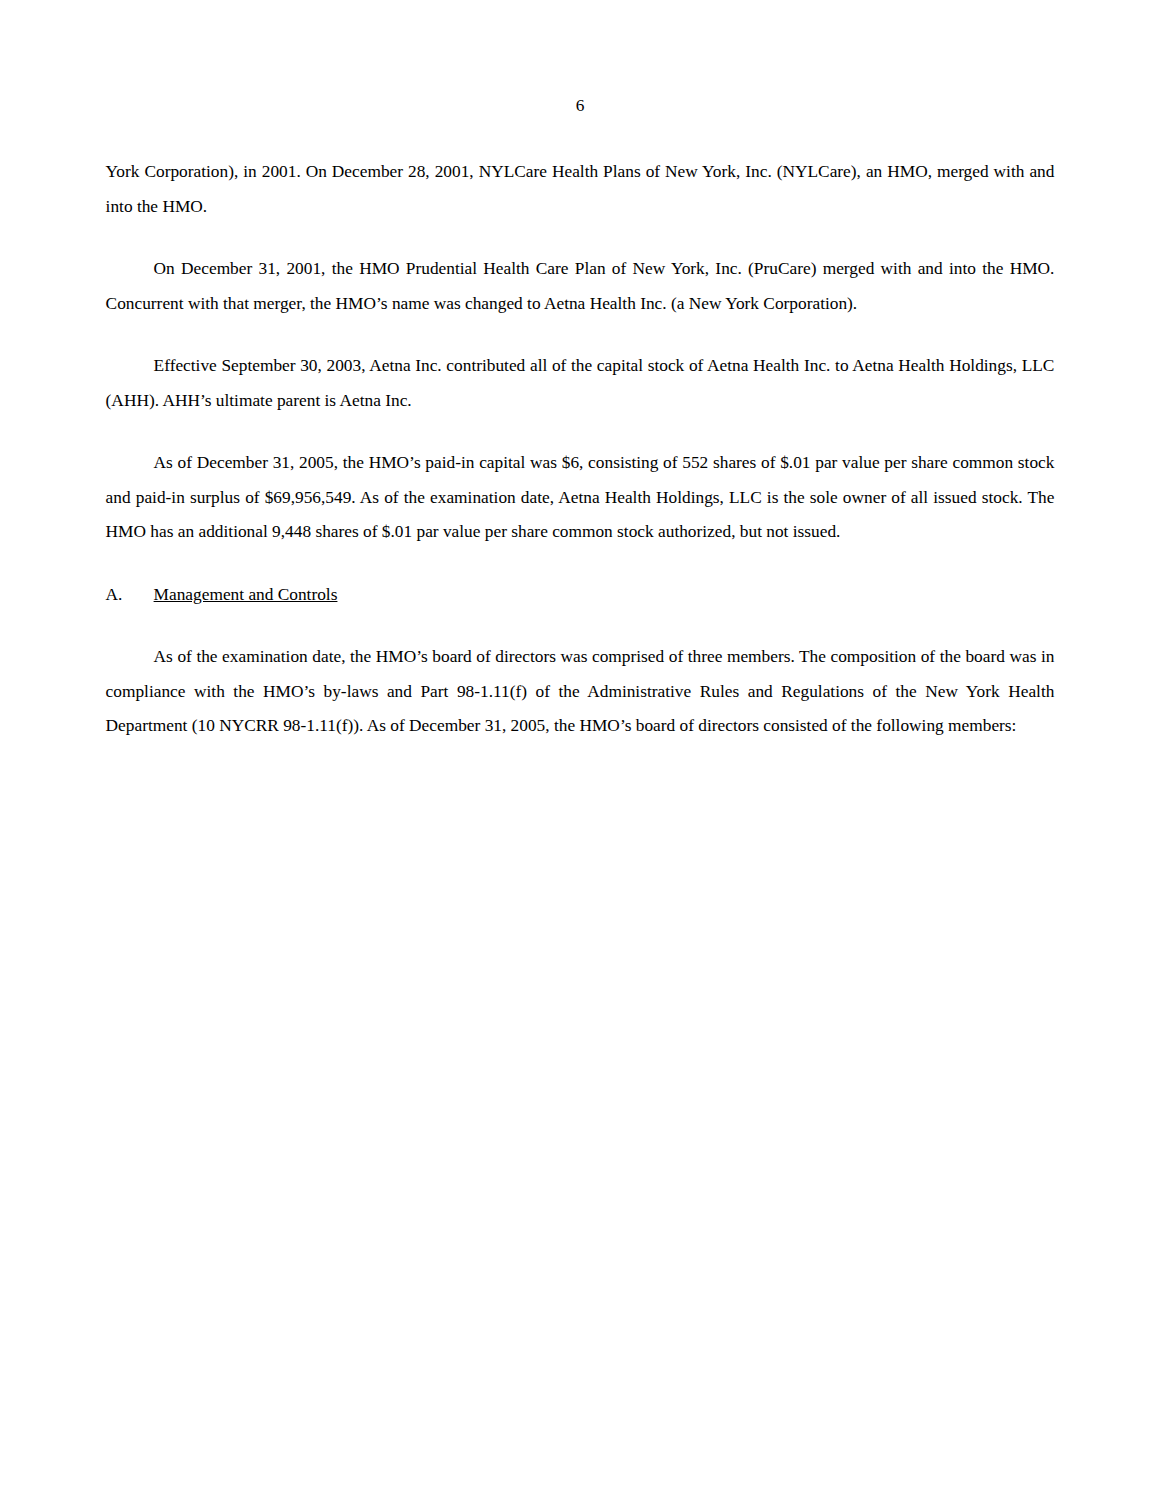6
York Corporation), in 2001. On December 28, 2001, NYLCare Health Plans of New York, Inc. (NYLCare), an HMO, merged with and into the HMO.
On December 31, 2001, the HMO Prudential Health Care Plan of New York, Inc. (PruCare) merged with and into the HMO. Concurrent with that merger, the HMO’s name was changed to Aetna Health Inc. (a New York Corporation).
Effective September 30, 2003, Aetna Inc. contributed all of the capital stock of Aetna Health Inc. to Aetna Health Holdings, LLC (AHH). AHH’s ultimate parent is Aetna Inc.
As of December 31, 2005, the HMO’s paid-in capital was $6, consisting of 552 shares of $.01 par value per share common stock and paid-in surplus of $69,956,549. As of the examination date, Aetna Health Holdings, LLC is the sole owner of all issued stock. The HMO has an additional 9,448 shares of $.01 par value per share common stock authorized, but not issued.
A. Management and Controls
As of the examination date, the HMO’s board of directors was comprised of three members. The composition of the board was in compliance with the HMO’s by-laws and Part 98-1.11(f) of the Administrative Rules and Regulations of the New York Health Department (10 NYCRR 98-1.11(f)). As of December 31, 2005, the HMO’s board of directors consisted of the following members: